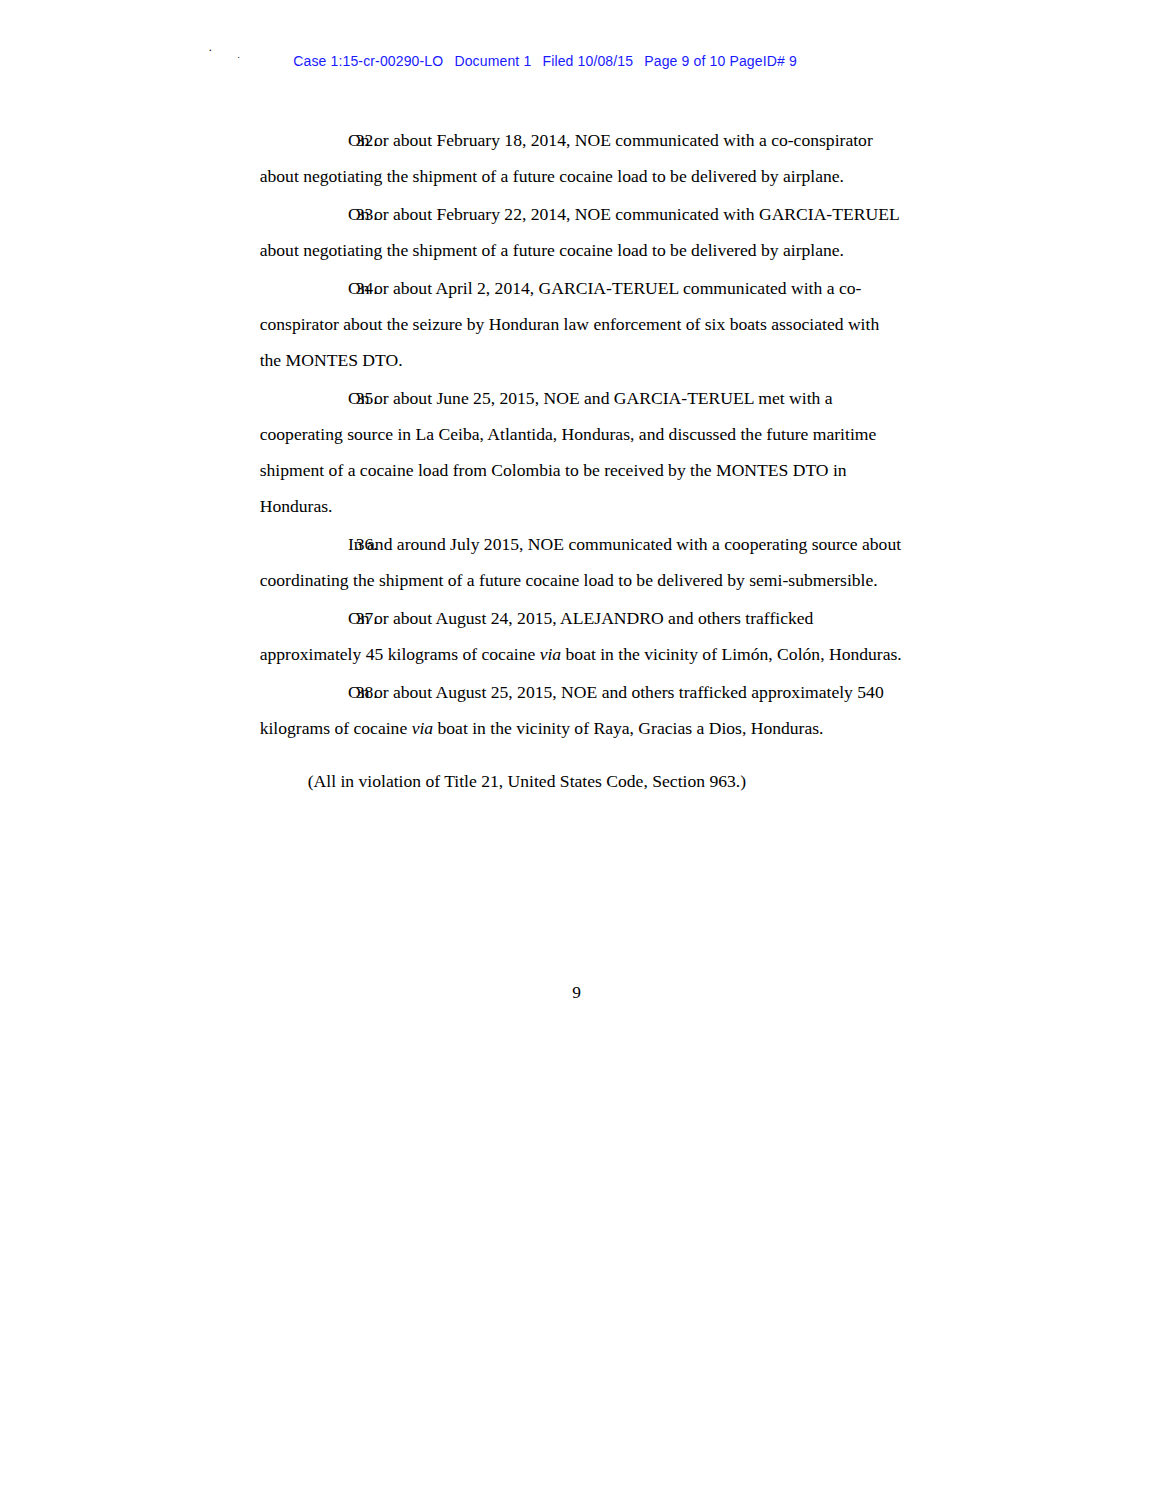.
.
Case 1:15-cr-00290-LO Document 1 Filed 10/08/15 Page 9 of 10 PageID# 9
32. On or about February 18, 2014, NOE communicated with a co-conspirator about negotiating the shipment of a future cocaine load to be delivered by airplane.
33. On or about February 22, 2014, NOE communicated with GARCIA-TERUEL about negotiating the shipment of a future cocaine load to be delivered by airplane.
34. On or about April 2, 2014, GARCIA-TERUEL communicated with a co-conspirator about the seizure by Honduran law enforcement of six boats associated with the MONTES DTO.
35. On or about June 25, 2015, NOE and GARCIA-TERUEL met with a cooperating source in La Ceiba, Atlantida, Honduras, and discussed the future maritime shipment of a cocaine load from Colombia to be received by the MONTES DTO in Honduras.
36. In and around July 2015, NOE communicated with a cooperating source about coordinating the shipment of a future cocaine load to be delivered by semi-submersible.
37. On or about August 24, 2015, ALEJANDRO and others trafficked approximately 45 kilograms of cocaine via boat in the vicinity of Limón, Colón, Honduras.
38. On or about August 25, 2015, NOE and others trafficked approximately 540 kilograms of cocaine via boat in the vicinity of Raya, Gracias a Dios, Honduras.
(All in violation of Title 21, United States Code, Section 963.)
9